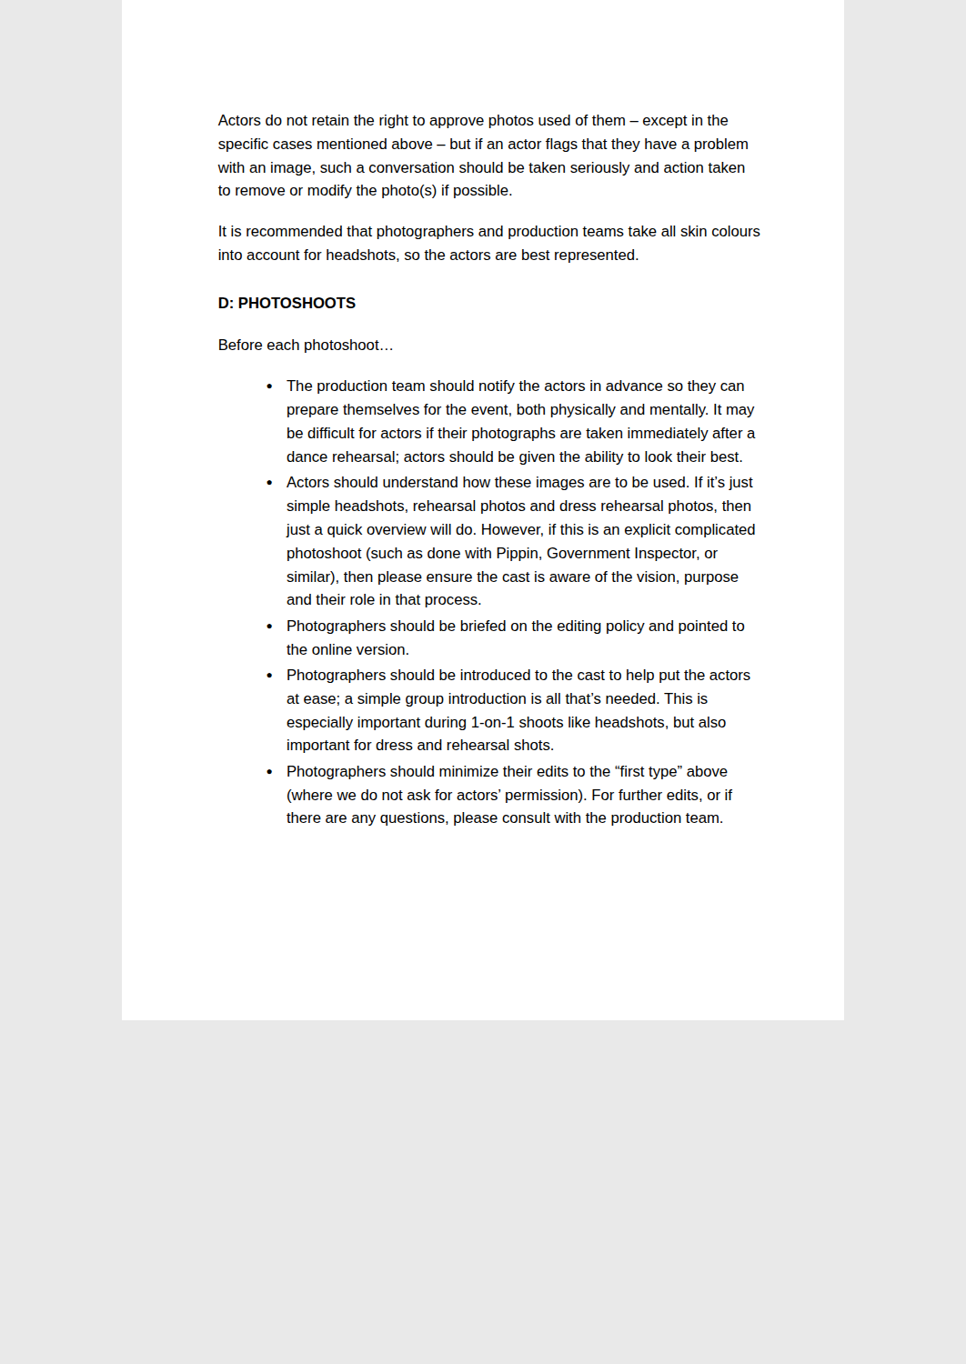Actors do not retain the right to approve photos used of them – except in the specific cases mentioned above – but if an actor flags that they have a problem with an image, such a conversation should be taken seriously and action taken to remove or modify the photo(s) if possible.
It is recommended that photographers and production teams take all skin colours into account for headshots, so the actors are best represented.
D: PHOTOSHOOTS
Before each photoshoot…
The production team should notify the actors in advance so they can prepare themselves for the event, both physically and mentally. It may be difficult for actors if their photographs are taken immediately after a dance rehearsal; actors should be given the ability to look their best.
Actors should understand how these images are to be used. If it’s just simple headshots, rehearsal photos and dress rehearsal photos, then just a quick overview will do. However, if this is an explicit complicated photoshoot (such as done with Pippin, Government Inspector, or similar), then please ensure the cast is aware of the vision, purpose and their role in that process.
Photographers should be briefed on the editing policy and pointed to the online version.
Photographers should be introduced to the cast to help put the actors at ease; a simple group introduction is all that’s needed. This is especially important during 1-on-1 shoots like headshots, but also important for dress and rehearsal shots.
Photographers should minimize their edits to the “first type” above (where we do not ask for actors’ permission). For further edits, or if there are any questions, please consult with the production team.